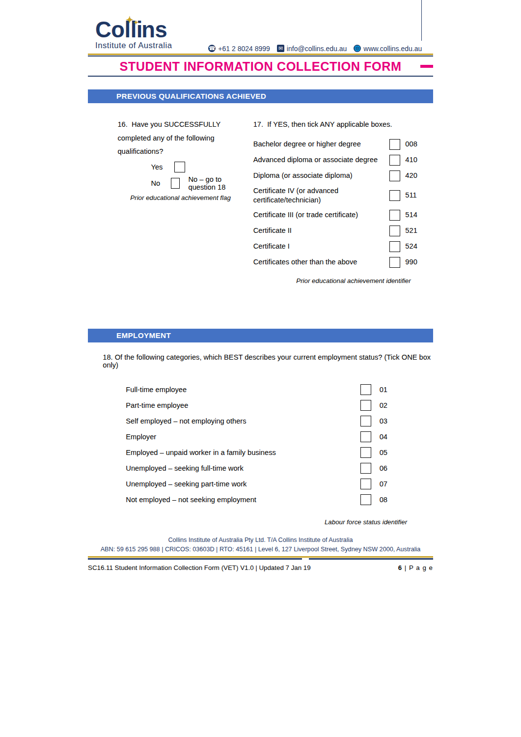Collins✦✦
Institute of Australia
☎+61 2 8024 8999 ✉info@collins.edu.au 🌐www.collins.edu.au
STUDENT INFORMATION COLLECTION FORM
PREVIOUS QUALIFICATIONS ACHIEVED
16. Have you SUCCESSFULLY completed any of the following qualifications?
Yes
No No – go to question 18
Prior educational achievement flag
17. If YES, then tick ANY applicable boxes.
| Bachelor degree or higher degree | | 008 |
| Advanced diploma or associate degree | | 410 |
| Diploma (or associate diploma) | | 420 |
| Certificate IV (or advanced certificate/technician) | | 511 |
| Certificate III (or trade certificate) | | 514 |
| Certificate II | | 521 |
| Certificate I | | 524 |
| Certificates other than the above | | 990 |
Prior educational achievement identifier
EMPLOYMENT
18. Of the following categories, which BEST describes your current employment status? (Tick ONE box only)
| Full-time employee | | 01 |
| Part-time employee | | 02 |
| Self employed – not employing others | | 03 |
| Employer | | 04 |
| Employed – unpaid worker in a family business | | 05 |
| Unemployed – seeking full-time work | | 06 |
| Unemployed – seeking part-time work | | 07 |
| Not employed – not seeking employment | | 08 |
Labour force status identifier
Collins Institute of Australia Pty Ltd. T/A Collins Institute of Australia
ABN: 59 615 295 988 | CRICOS: 03603D | RTO: 45161 | Level 6, 127 Liverpool Street, Sydney NSW 2000, Australia
SC16.11 Student Information Collection Form (VET) V1.0 | Updated 7 Jan 19
6 | P a g e